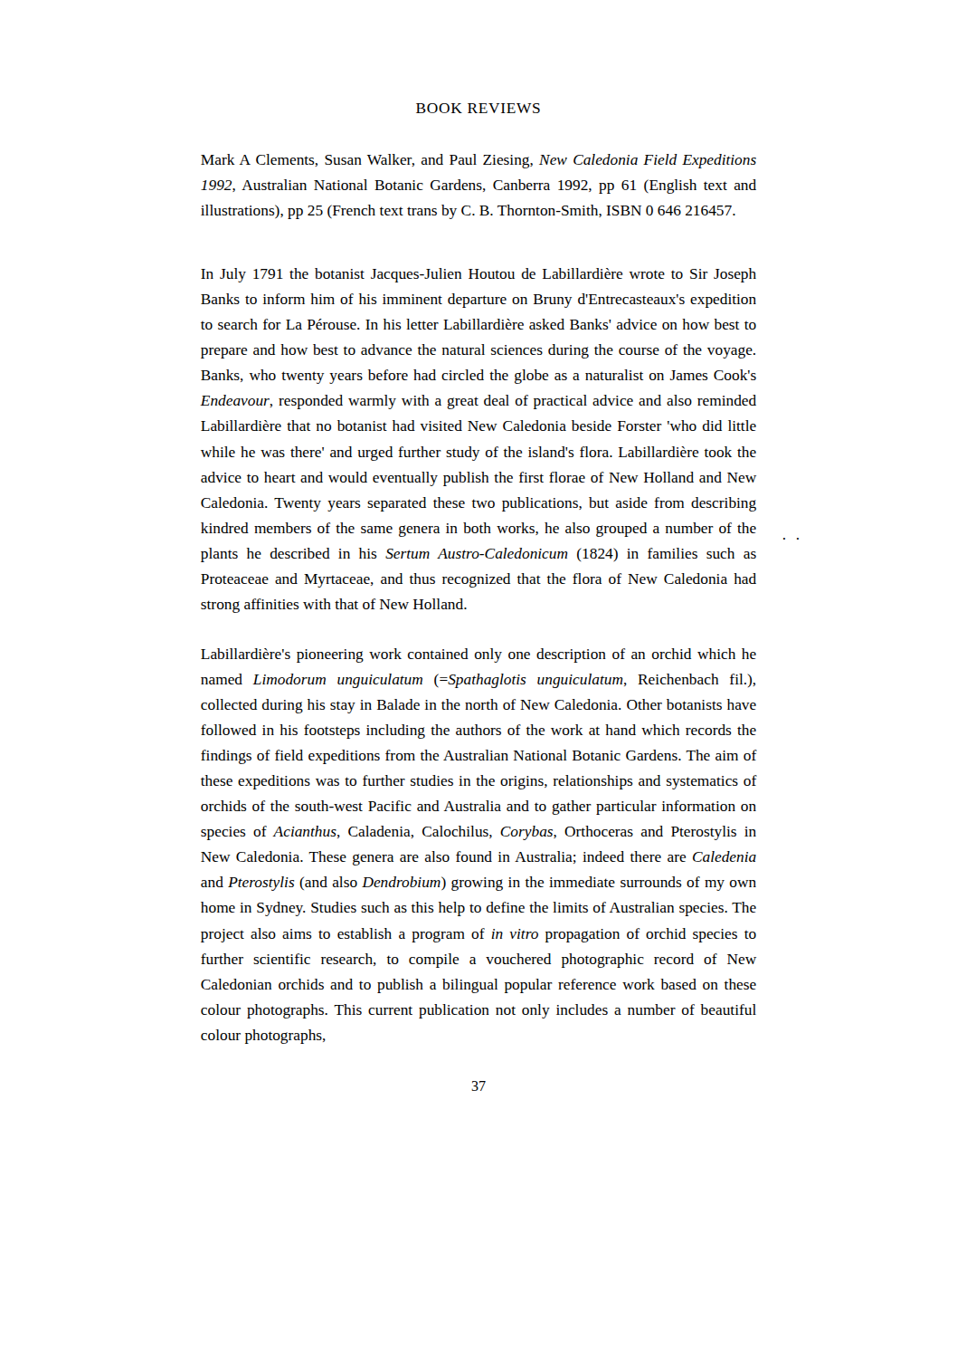BOOK REVIEWS
Mark A Clements, Susan Walker, and Paul Ziesing, New Caledonia Field Expeditions 1992, Australian National Botanic Gardens, Canberra 1992, pp 61 (English text and illustrations), pp 25 (French text trans by C. B. Thornton-Smith, ISBN 0 646 216457.
In July 1791 the botanist Jacques-Julien Houtou de Labillardière wrote to Sir Joseph Banks to inform him of his imminent departure on Bruny d'Entrecasteaux's expedition to search for La Pérouse. In his letter Labillardière asked Banks' advice on how best to prepare and how best to advance the natural sciences during the course of the voyage. Banks, who twenty years before had circled the globe as a naturalist on James Cook's Endeavour, responded warmly with a great deal of practical advice and also reminded Labillardière that no botanist had visited New Caledonia beside Forster 'who did little while he was there' and urged further study of the island's flora. Labillardière took the advice to heart and would eventually publish the first florae of New Holland and New Caledonia. Twenty years separated these two publications, but aside from describing kindred members of the same genera in both works, he also grouped a number of the plants he described in his Sertum Austro-Caledonicum (1824) in families such as Proteaceae and Myrtaceae, and thus recognized that the flora of New Caledonia had strong affinities with that of New Holland.
Labillardière's pioneering work contained only one description of an orchid which he named Limodorum unguiculatum (=Spathaglotis unguiculatum, Reichenbach fil.), collected during his stay in Balade in the north of New Caledonia. Other botanists have followed in his footsteps including the authors of the work at hand which records the findings of field expeditions from the Australian National Botanic Gardens. The aim of these expeditions was to further studies in the origins, relationships and systematics of orchids of the south-west Pacific and Australia and to gather particular information on species of Acianthus, Caladenia, Calochilus, Corybas, Orthoceras and Pterostylis in New Caledonia. These genera are also found in Australia; indeed there are Caledenia and Pterostylis (and also Dendrobium) growing in the immediate surrounds of my own home in Sydney. Studies such as this help to define the limits of Australian species. The project also aims to establish a program of in vitro propagation of orchid species to further scientific research, to compile a vouchered photographic record of New Caledonian orchids and to publish a bilingual popular reference work based on these colour photographs. This current publication not only includes a number of beautiful colour photographs,
. .
37